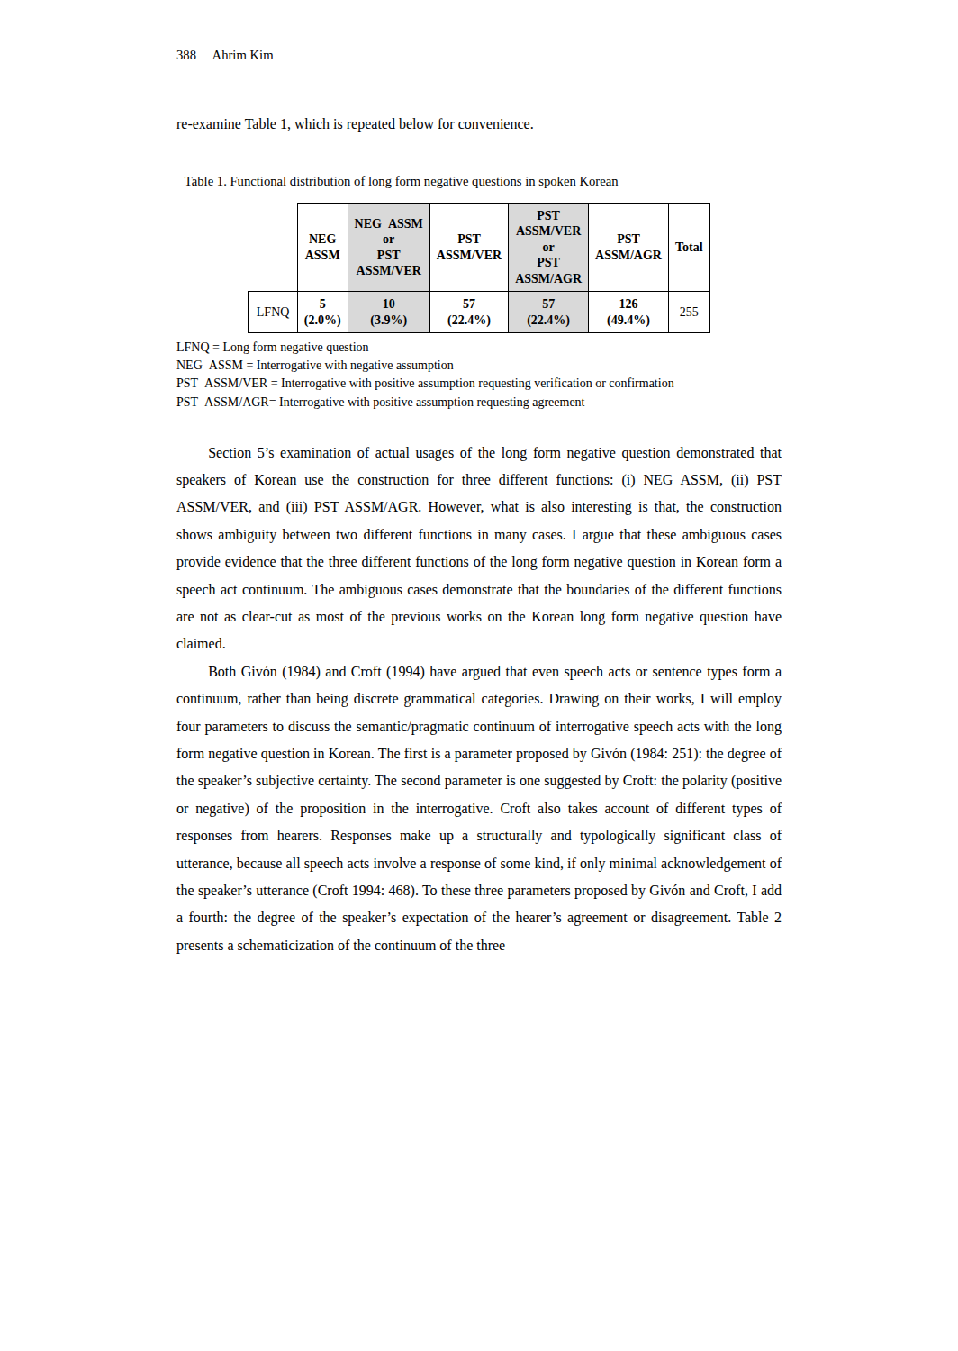388 Ahrim Kim
re-examine Table 1, which is repeated below for convenience.
Table 1. Functional distribution of long form negative questions in spoken Korean
| | NEG ASSM | NEG ASSM or PST ASSM/VER | PST ASSM/VER | PST ASSM/VER or PST ASSM/AGR | PST ASSM/AGR | Total |
| --- | --- | --- | --- | --- | --- | --- |
| LFNQ | 5 (2.0%) | 10 (3.9%) | 57 (22.4%) | 57 (22.4%) | 126 (49.4%) | 255 |
LFNQ = Long form negative question
NEG ASSM = Interrogative with negative assumption
PST ASSM/VER = Interrogative with positive assumption requesting verification or confirmation
PST ASSM/AGR= Interrogative with positive assumption requesting agreement
Section 5’s examination of actual usages of the long form negative question demonstrated that speakers of Korean use the construction for three different functions: (i) NEG ASSM, (ii) PST ASSM/VER, and (iii) PST ASSM/AGR. However, what is also interesting is that, the construction shows ambiguity between two different functions in many cases. I argue that these ambiguous cases provide evidence that the three different functions of the long form negative question in Korean form a speech act continuum. The ambiguous cases demonstrate that the boundaries of the different functions are not as clear-cut as most of the previous works on the Korean long form negative question have claimed.
Both Givón (1984) and Croft (1994) have argued that even speech acts or sentence types form a continuum, rather than being discrete grammatical categories. Drawing on their works, I will employ four parameters to discuss the semantic/pragmatic continuum of interrogative speech acts with the long form negative question in Korean. The first is a parameter proposed by Givón (1984: 251): the degree of the speaker’s subjective certainty. The second parameter is one suggested by Croft: the polarity (positive or negative) of the proposition in the interrogative. Croft also takes account of different types of responses from hearers. Responses make up a structurally and typologically significant class of utterance, because all speech acts involve a response of some kind, if only minimal acknowledgement of the speaker’s utterance (Croft 1994: 468). To these three parameters proposed by Givón and Croft, I add a fourth: the degree of the speaker’s expectation of the hearer’s agreement or disagreement. Table 2 presents a schematicization of the continuum of the three